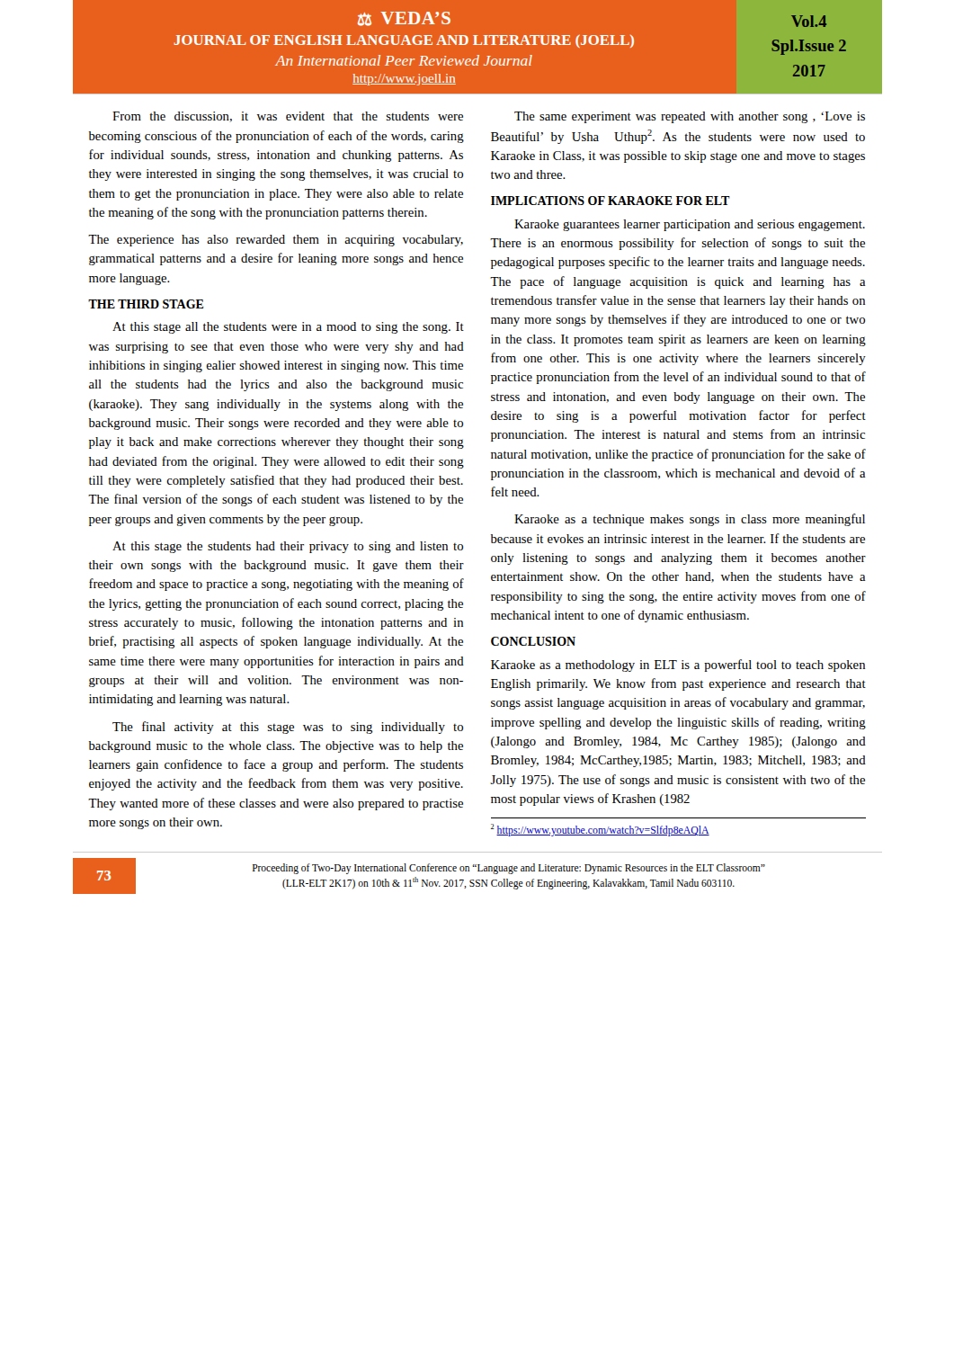⚖ VEDA’S
JOURNAL OF ENGLISH LANGUAGE AND LITERATURE (JOELL)
An International Peer Reviewed Journal
http://www.joell.in
Vol.4
Spl.Issue 2
2017
From the discussion, it was evident that the students were becoming conscious of the pronunciation of each of the words, caring for individual sounds, stress, intonation and chunking patterns. As they were interested in singing the song themselves, it was crucial to them to get the pronunciation in place. They were also able to relate the meaning of the song with the pronunciation patterns therein.
The experience has also rewarded them in acquiring vocabulary, grammatical patterns and a desire for leaning more songs and hence more language.
The Third Stage
At this stage all the students were in a mood to sing the song. It was surprising to see that even those who were very shy and had inhibitions in singing ealier showed interest in singing now. This time all the students had the lyrics and also the background music (karaoke). They sang individually in the systems along with the background music. Their songs were recorded and they were able to play it back and make corrections wherever they thought their song had deviated from the original. They were allowed to edit their song till they were completely satisfied that they had produced their best. The final version of the songs of each student was listened to by the peer groups and given comments by the peer group.
At this stage the students had their privacy to sing and listen to their own songs with the background music. It gave them their freedom and space to practice a song, negotiating with the meaning of the lyrics, getting the pronunciation of each sound correct, placing the stress accurately to music, following the intonation patterns and in brief, practising all aspects of spoken language individually. At the same time there were many opportunities for interaction in pairs and groups at their will and volition. The environment was non-intimidating and learning was natural.
The final activity at this stage was to sing individually to background music to the whole class. The objective was to help the learners gain confidence to face a group and perform. The students enjoyed the activity and the feedback from them was very positive. They wanted more of these classes and were also prepared to practise more songs on their own.
The same experiment was repeated with another song , ‘Love is Beautiful’ by Usha Uthup2. As the students were now used to Karaoke in Class, it was possible to skip stage one and move to stages two and three.
Implications of Karaoke for ELT
Karaoke guarantees learner participation and serious engagement. There is an enormous possibility for selection of songs to suit the pedagogical purposes specific to the learner traits and language needs. The pace of language acquisition is quick and learning has a tremendous transfer value in the sense that learners lay their hands on many more songs by themselves if they are introduced to one or two in the class. It promotes team spirit as learners are keen on learning from one other. This is one activity where the learners sincerely practice pronunciation from the level of an individual sound to that of stress and intonation, and even body language on their own. The desire to sing is a powerful motivation factor for perfect pronunciation. The interest is natural and stems from an intrinsic natural motivation, unlike the practice of pronunciation for the sake of pronunciation in the classroom, which is mechanical and devoid of a felt need.
Karaoke as a technique makes songs in class more meaningful because it evokes an intrinsic interest in the learner. If the students are only listening to songs and analyzing them it becomes another entertainment show. On the other hand, when the students have a responsibility to sing the song, the entire activity moves from one of mechanical intent to one of dynamic enthusiasm.
Conclusion
Karaoke as a methodology in ELT is a powerful tool to teach spoken English primarily. We know from past experience and research that songs assist language acquisition in areas of vocabulary and grammar, improve spelling and develop the linguistic skills of reading, writing (Jalongo and Bromley, 1984, Mc Carthey 1985); (Jalongo and Bromley, 1984; McCarthey,1985; Martin, 1983; Mitchell, 1983; and Jolly 1975). The use of songs and music is consistent with two of the most popular views of Krashen (1982
2 https://www.youtube.com/watch?v=Slfdp8eAQlA
73
Proceeding of Two-Day International Conference on “Language and Literature: Dynamic Resources in the ELT Classroom”
(LLR-ELT 2K17) on 10th & 11th Nov. 2017, SSN College of Engineering, Kalavakkam, Tamil Nadu 603110.